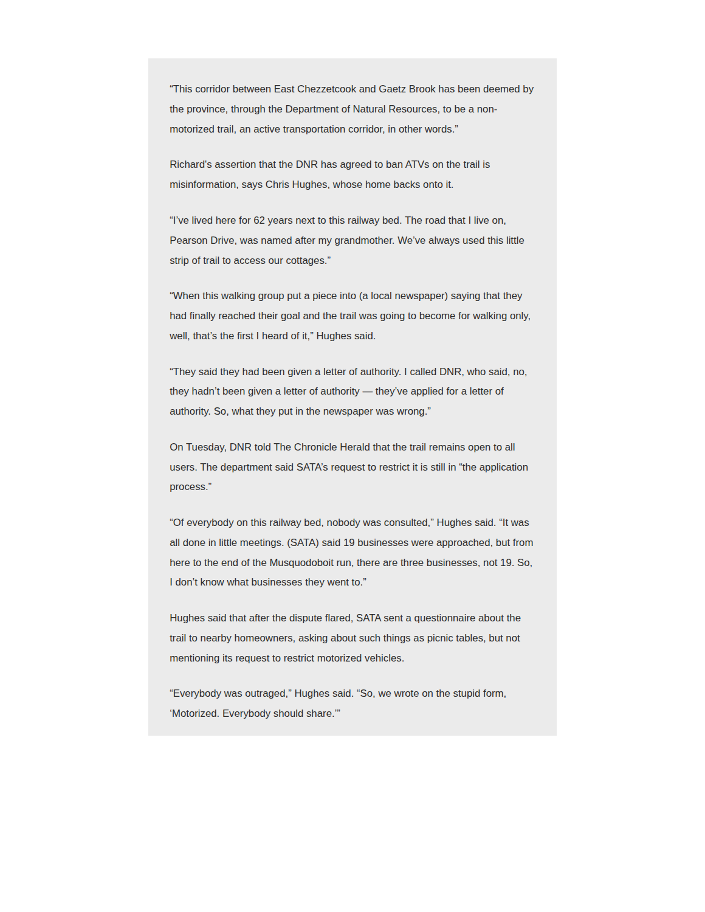“This corridor between East Chezzetcook and Gaetz Brook has been deemed by the province, through the Department of Natural Resources, to be a non-motorized trail, an active transportation corridor, in other words.”
Richard's assertion that the DNR has agreed to ban ATVs on the trail is misinformation, says Chris Hughes, whose home backs onto it.
“I’ve lived here for 62 years next to this railway bed. The road that I live on, Pearson Drive, was named after my grandmother. We’ve always used this little strip of trail to access our cottages.”
“When this walking group put a piece into (a local newspaper) saying that they had finally reached their goal and the trail was going to become for walking only, well, that’s the first I heard of it,” Hughes said.
“They said they had been given a letter of authority. I called DNR, who said, no, they hadn’t been given a letter of authority — they’ve applied for a letter of authority. So, what they put in the newspaper was wrong.”
On Tuesday, DNR told The Chronicle Herald that the trail remains open to all users. The department said SATA’s request to restrict it is still in “the application process.”
“Of everybody on this railway bed, nobody was consulted,” Hughes said. “It was all done in little meetings. (SATA) said 19 businesses were approached, but from here to the end of the Musquodoboit run, there are three businesses, not 19. So, I don’t know what businesses they went to.”
Hughes said that after the dispute flared, SATA sent a questionnaire about the trail to nearby homeowners, asking about such things as picnic tables, but not mentioning its request to restrict motorized vehicles.
“Everybody was outraged,” Hughes said. “So, we wrote on the stupid form, ‘Motorized. Everybody should share.’”